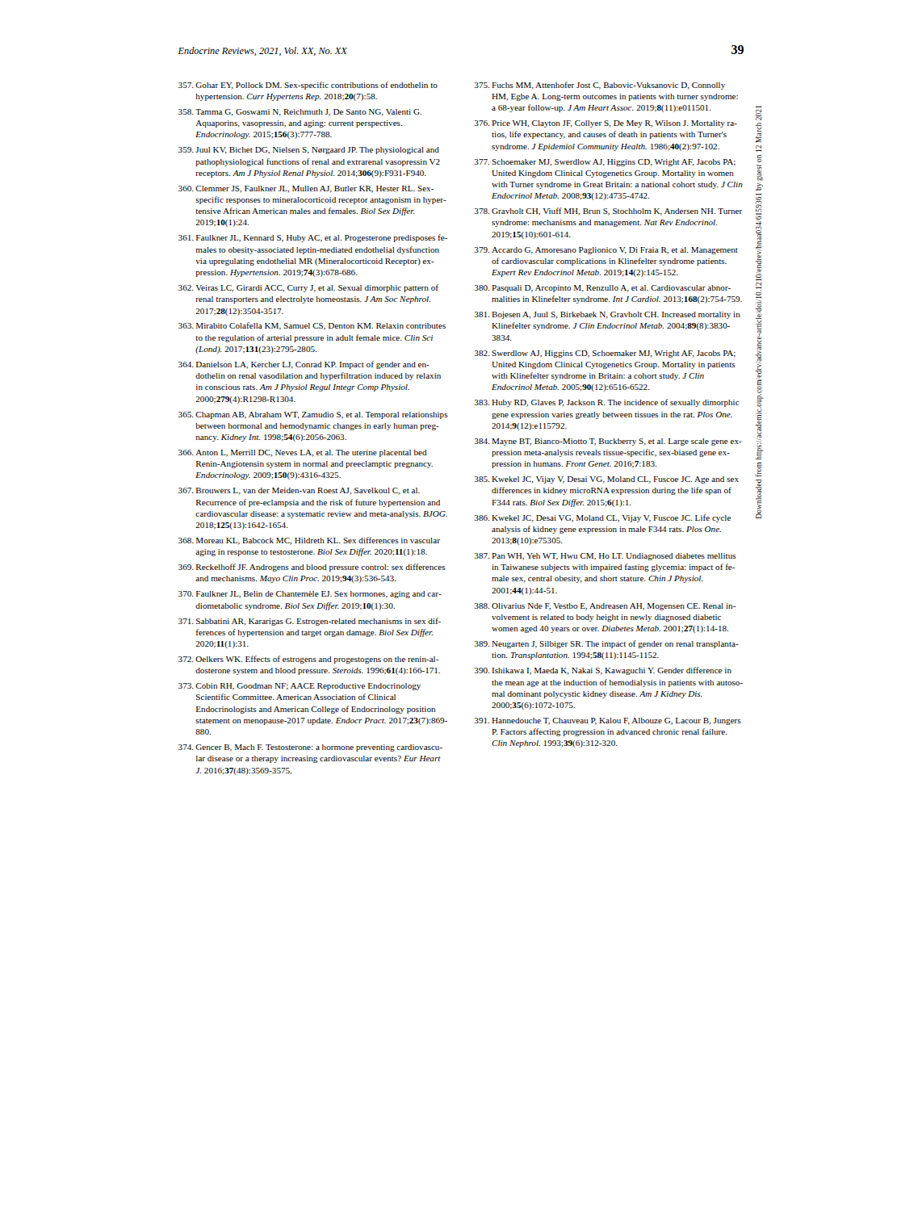Endocrine Reviews, 2021, Vol. XX, No. XX
39
Downloaded from https://academic.oup.com/edrv/advance-article/doi/10.1210/endrev/bnaa034/6159361 by guest on 12 March 2021
Gohar EY, Pollock DM. Sex-specific contributions of endothelin to hypertension. Curr Hypertens Rep. 2018;20(7):58.
Tamma G, Goswami N, Reichmuth J, De Santo NG, Valenti G. Aquaporins, vasopressin, and aging: current perspectives. Endocrinology. 2015;156(3):777-788.
Juul KV, Bichet DG, Nielsen S, Nørgaard JP. The physiological and pathophysiological functions of renal and extrarenal vasopressin V2 receptors. Am J Physiol Renal Physiol. 2014;306(9):F931-F940.
Clemmer JS, Faulkner JL, Mullen AJ, Butler KR, Hester RL. Sex-specific responses to mineralocorticoid receptor antagonism in hypertensive African American males and females. Biol Sex Differ. 2019;10(1):24.
Faulkner JL, Kennard S, Huby AC, et al. Progesterone predisposes females to obesity-associated leptin-mediated endothelial dysfunction via upregulating endothelial MR (Mineralocorticoid Receptor) expression. Hypertension. 2019;74(3):678-686.
Veiras LC, Girardi ACC, Curry J, et al. Sexual dimorphic pattern of renal transporters and electrolyte homeostasis. J Am Soc Nephrol. 2017;28(12):3504-3517.
Mirabito Colafella KM, Samuel CS, Denton KM. Relaxin contributes to the regulation of arterial pressure in adult female mice. Clin Sci (Lond). 2017;131(23):2795-2805.
Danielson LA, Kercher LJ, Conrad KP. Impact of gender and endothelin on renal vasodilation and hyperfiltration induced by relaxin in conscious rats. Am J Physiol Regul Integr Comp Physiol. 2000;279(4):R1298-R1304.
Chapman AB, Abraham WT, Zamudio S, et al. Temporal relationships between hormonal and hemodynamic changes in early human pregnancy. Kidney Int. 1998;54(6):2056-2063.
Anton L, Merrill DC, Neves LA, et al. The uterine placental bed Renin-Angiotensin system in normal and preeclamptic pregnancy. Endocrinology. 2009;150(9):4316-4325.
Brouwers L, van der Meiden-van Roest AJ, Savelkoul C, et al. Recurrence of pre-eclampsia and the risk of future hypertension and cardiovascular disease: a systematic review and meta-analysis. BJOG. 2018;125(13):1642-1654.
Moreau KL, Babcock MC, Hildreth KL. Sex differences in vascular aging in response to testosterone. Biol Sex Differ. 2020;11(1):18.
Reckelhoff JF. Androgens and blood pressure control: sex differences and mechanisms. Mayo Clin Proc. 2019;94(3):536-543.
Faulkner JL, Belin de Chantemèle EJ. Sex hormones, aging and cardiometabolic syndrome. Biol Sex Differ. 2019;10(1):30.
Sabbatini AR, Kararigas G. Estrogen-related mechanisms in sex differences of hypertension and target organ damage. Biol Sex Differ. 2020;11(1):31.
Oelkers WK. Effects of estrogens and progestogens on the renin-aldosterone system and blood pressure. Steroids. 1996;61(4):166-171.
Cobin RH, Goodman NF; AACE Reproductive Endocrinology Scientific Committee. American Association of Clinical Endocrinologists and American College of Endocrinology position statement on menopause-2017 update. Endocr Pract. 2017;23(7):869-880.
Gencer B, Mach F. Testosterone: a hormone preventing cardiovascular disease or a therapy increasing cardiovascular events? Eur Heart J. 2016;37(48):3569-3575.
Fuchs MM, Attenhofer Jost C, Babovic-Vuksanovic D, Connolly HM, Egbe A. Long-term outcomes in patients with turner syndrome: a 68-year follow-up. J Am Heart Assoc. 2019;8(11):e011501.
Price WH, Clayton JF, Collyer S, De Mey R, Wilson J. Mortality ratios, life expectancy, and causes of death in patients with Turner's syndrome. J Epidemiol Community Health. 1986;40(2):97-102.
Schoemaker MJ, Swerdlow AJ, Higgins CD, Wright AF, Jacobs PA; United Kingdom Clinical Cytogenetics Group. Mortality in women with Turner syndrome in Great Britain: a national cohort study. J Clin Endocrinol Metab. 2008;93(12):4735-4742.
Gravholt CH, Viuff MH, Brun S, Stochholm K, Andersen NH. Turner syndrome: mechanisms and management. Nat Rev Endocrinol. 2019;15(10):601-614.
Accardo G, Amoresano Paglionico V, Di Fraia R, et al. Management of cardiovascular complications in Klinefelter syndrome patients. Expert Rev Endocrinol Metab. 2019;14(2):145-152.
Pasquali D, Arcopinto M, Renzullo A, et al. Cardiovascular abnormalities in Klinefelter syndrome. Int J Cardiol. 2013;168(2):754-759.
Bojesen A, Juul S, Birkebaek N, Gravholt CH. Increased mortality in Klinefelter syndrome. J Clin Endocrinol Metab. 2004;89(8):3830-3834.
Swerdlow AJ, Higgins CD, Schoemaker MJ, Wright AF, Jacobs PA; United Kingdom Clinical Cytogenetics Group. Mortality in patients with Klinefelter syndrome in Britain: a cohort study. J Clin Endocrinol Metab. 2005;90(12):6516-6522.
Huby RD, Glaves P, Jackson R. The incidence of sexually dimorphic gene expression varies greatly between tissues in the rat. Plos One. 2014;9(12):e115792.
Mayne BT, Bianco-Miotto T, Buckberry S, et al. Large scale gene expression meta-analysis reveals tissue-specific, sex-biased gene expression in humans. Front Genet. 2016;7:183.
Kwekel JC, Vijay V, Desai VG, Moland CL, Fuscoe JC. Age and sex differences in kidney microRNA expression during the life span of F344 rats. Biol Sex Differ. 2015;6(1):1.
Kwekel JC, Desai VG, Moland CL, Vijay V, Fuscoe JC. Life cycle analysis of kidney gene expression in male F344 rats. Plos One. 2013;8(10):e75305.
Pan WH, Yeh WT, Hwu CM, Ho LT. Undiagnosed diabetes mellitus in Taiwanese subjects with impaired fasting glycemia: impact of female sex, central obesity, and short stature. Chin J Physiol. 2001;44(1):44-51.
Olivarius Nde F, Vestbo E, Andreasen AH, Mogensen CE. Renal involvement is related to body height in newly diagnosed diabetic women aged 40 years or over. Diabetes Metab. 2001;27(1):14-18.
Neugarten J, Silbiger SR. The impact of gender on renal transplantation. Transplantation. 1994;58(11):1145-1152.
Ishikawa I, Maeda K, Nakai S, Kawaguchi Y. Gender difference in the mean age at the induction of hemodialysis in patients with autosomal dominant polycystic kidney disease. Am J Kidney Dis. 2000;35(6):1072-1075.
Hannedouche T, Chauveau P, Kalou F, Albouze G, Lacour B, Jungers P. Factors affecting progression in advanced chronic renal failure. Clin Nephrol. 1993;39(6):312-320.